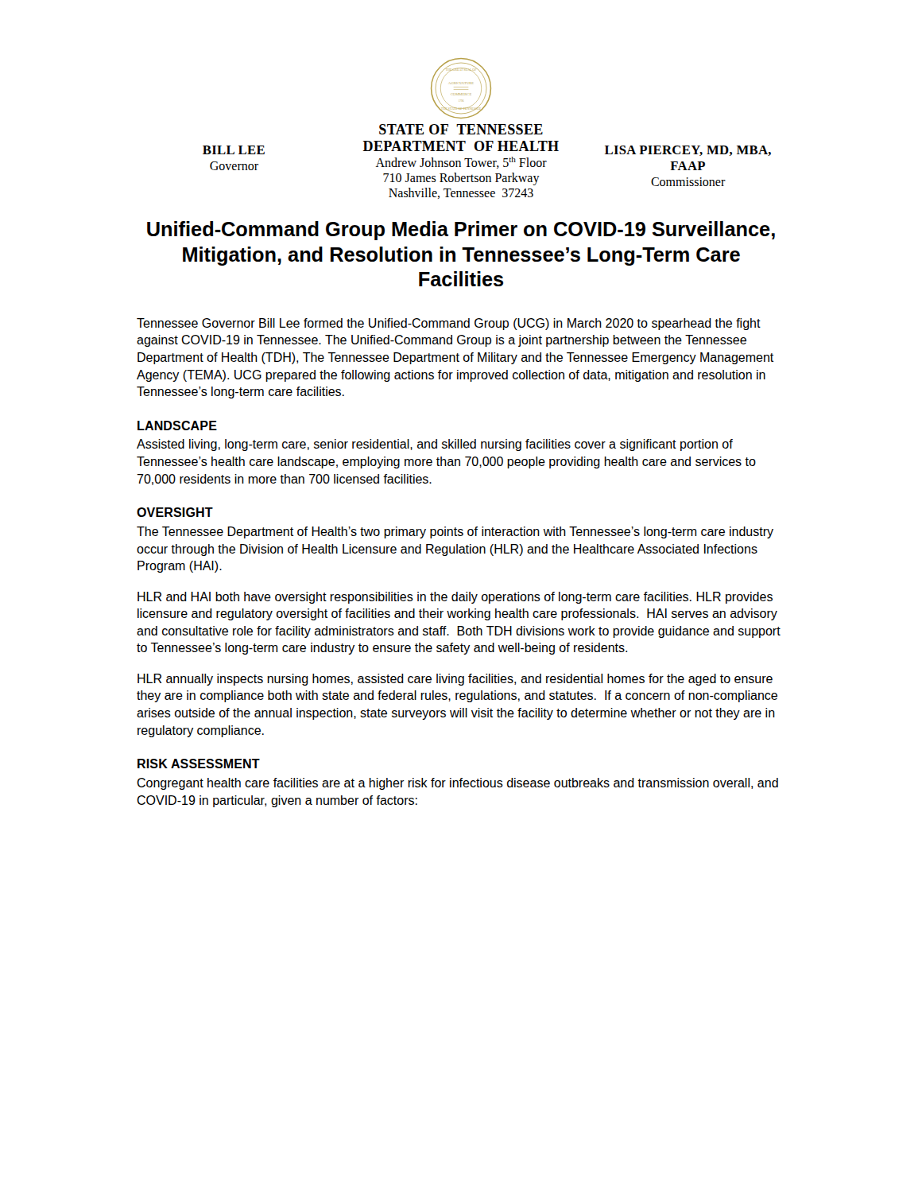THE GREAT SEAL OF THE STATE OF TENNESSEE AGRICULTURE COMMERCE 1796
STATE OF TENNESSEE
DEPARTMENT OF HEALTH
Andrew Johnson Tower, 5th Floor
710 James Robertson Parkway
Nashville, Tennessee 37243
BILL LEE
Governor
LISA PIERCEY, MD, MBA, FAAP
Commissioner
Unified-Command Group Media Primer on COVID-19 Surveillance, Mitigation, and Resolution in Tennessee’s Long-Term Care Facilities
Tennessee Governor Bill Lee formed the Unified-Command Group (UCG) in March 2020 to spearhead the fight against COVID-19 in Tennessee. The Unified-Command Group is a joint partnership between the Tennessee Department of Health (TDH), The Tennessee Department of Military and the Tennessee Emergency Management Agency (TEMA). UCG prepared the following actions for improved collection of data, mitigation and resolution in Tennessee’s long-term care facilities.
Landscape
Assisted living, long-term care, senior residential, and skilled nursing facilities cover a significant portion of Tennessee’s health care landscape, employing more than 70,000 people providing health care and services to 70,000 residents in more than 700 licensed facilities.
Oversight
The Tennessee Department of Health’s two primary points of interaction with Tennessee’s long-term care industry occur through the Division of Health Licensure and Regulation (HLR) and the Healthcare Associated Infections Program (HAI).
HLR and HAI both have oversight responsibilities in the daily operations of long-term care facilities. HLR provides licensure and regulatory oversight of facilities and their working health care professionals. HAI serves an advisory and consultative role for facility administrators and staff. Both TDH divisions work to provide guidance and support to Tennessee’s long-term care industry to ensure the safety and well-being of residents.
HLR annually inspects nursing homes, assisted care living facilities, and residential homes for the aged to ensure they are in compliance both with state and federal rules, regulations, and statutes. If a concern of non-compliance arises outside of the annual inspection, state surveyors will visit the facility to determine whether or not they are in regulatory compliance.
Risk Assessment
Congregant health care facilities are at a higher risk for infectious disease outbreaks and transmission overall, and COVID-19 in particular, given a number of factors: